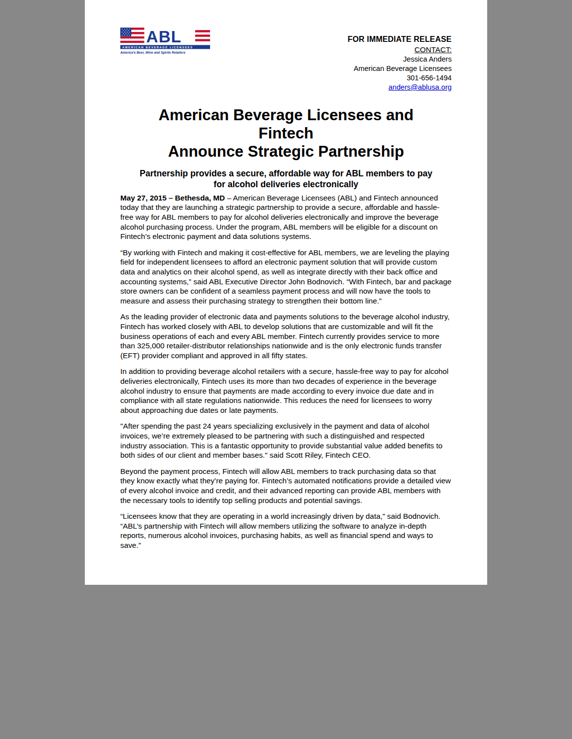American Beverage Licensees logo ABL AMERICAN BEVERAGE LICENSEES America’s Beer, Wine and Spirits Retailers
FOR IMMEDIATE RELEASE
CONTACT:
Jessica Anders
American Beverage Licensees
301-656-1494
anders@ablusa.org
American Beverage Licensees and Fintech
Announce Strategic Partnership
Partnership provides a secure, affordable way for ABL members to pay for alcohol deliveries electronically
May 27, 2015 – Bethesda, MD – American Beverage Licensees (ABL) and Fintech announced today that they are launching a strategic partnership to provide a secure, affordable and hassle-free way for ABL members to pay for alcohol deliveries electronically and improve the beverage alcohol purchasing process. Under the program, ABL members will be eligible for a discount on Fintech’s electronic payment and data solutions systems.
“By working with Fintech and making it cost-effective for ABL members, we are leveling the playing field for independent licensees to afford an electronic payment solution that will provide custom data and analytics on their alcohol spend, as well as integrate directly with their back office and accounting systems,” said ABL Executive Director John Bodnovich. “With Fintech, bar and package store owners can be confident of a seamless payment process and will now have the tools to measure and assess their purchasing strategy to strengthen their bottom line.”
As the leading provider of electronic data and payments solutions to the beverage alcohol industry, Fintech has worked closely with ABL to develop solutions that are customizable and will fit the business operations of each and every ABL member. Fintech currently provides service to more than 325,000 retailer-distributor relationships nationwide and is the only electronic funds transfer (EFT) provider compliant and approved in all fifty states.
In addition to providing beverage alcohol retailers with a secure, hassle-free way to pay for alcohol deliveries electronically, Fintech uses its more than two decades of experience in the beverage alcohol industry to ensure that payments are made according to every invoice due date and in compliance with all state regulations nationwide. This reduces the need for licensees to worry about approaching due dates or late payments.
"After spending the past 24 years specializing exclusively in the payment and data of alcohol invoices, we’re extremely pleased to be partnering with such a distinguished and respected industry association. This is a fantastic opportunity to provide substantial value added benefits to both sides of our client and member bases." said Scott Riley, Fintech CEO.
Beyond the payment process, Fintech will allow ABL members to track purchasing data so that they know exactly what they’re paying for. Fintech’s automated notifications provide a detailed view of every alcohol invoice and credit, and their advanced reporting can provide ABL members with the necessary tools to identify top selling products and potential savings.
“Licensees know that they are operating in a world increasingly driven by data,” said Bodnovich. “ABL’s partnership with Fintech will allow members utilizing the software to analyze in-depth reports, numerous alcohol invoices, purchasing habits, as well as financial spend and ways to save.”